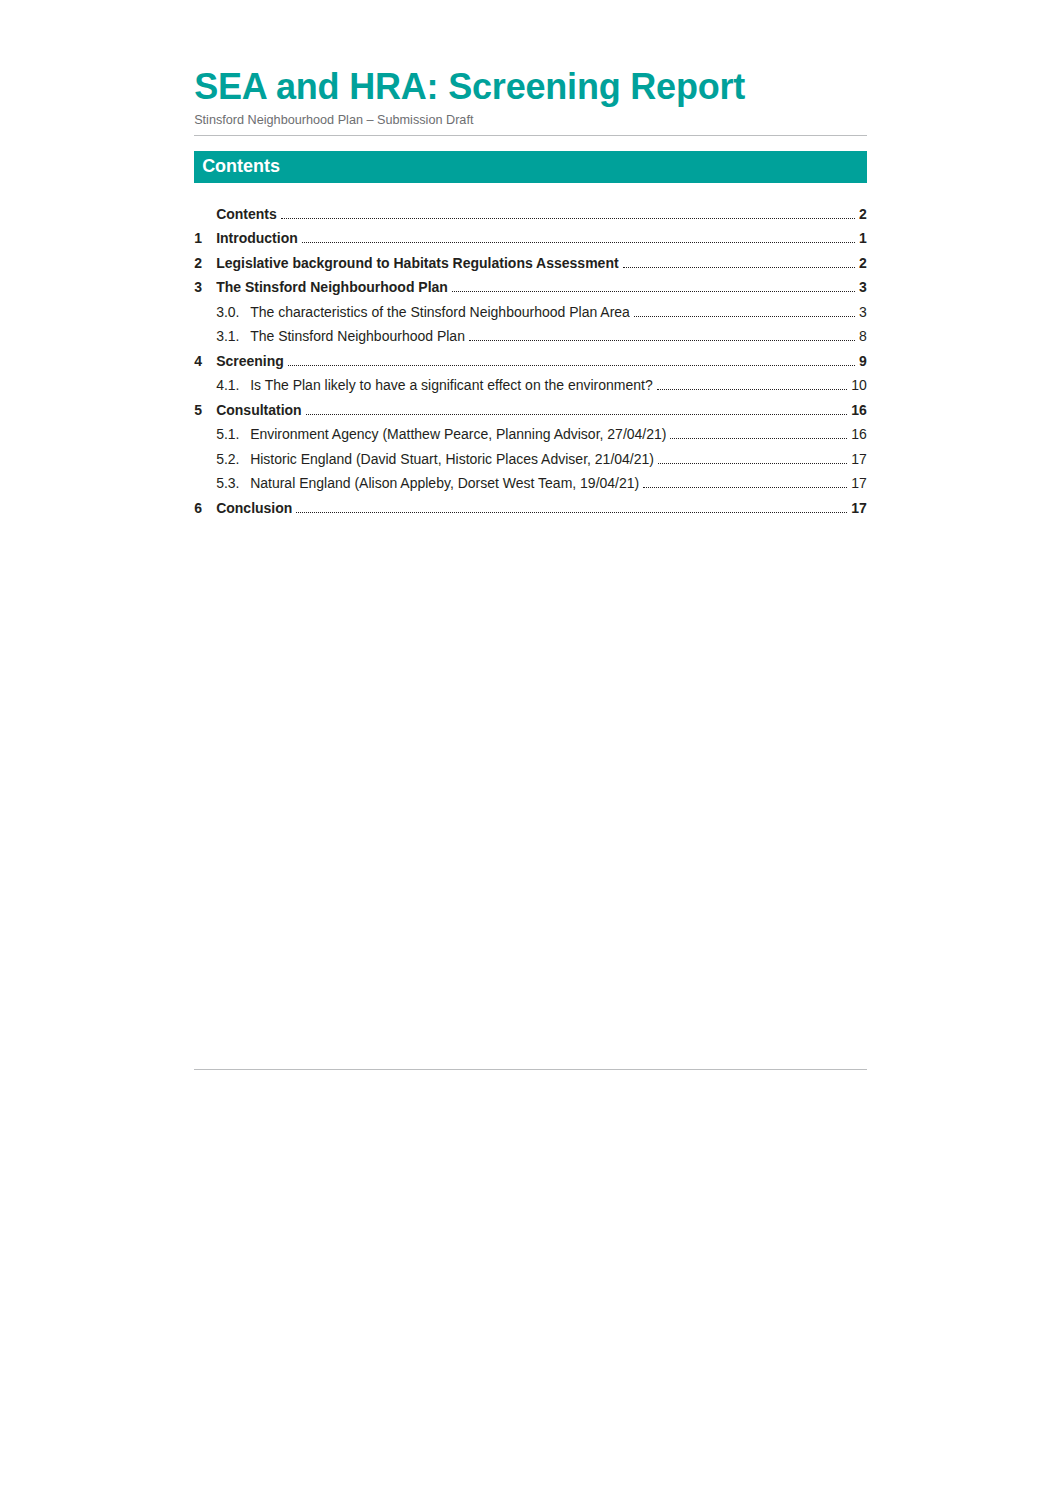SEA and HRA: Screening Report
Stinsford Neighbourhood Plan – Submission Draft
Contents
Contents 2
1 Introduction 1
2 Legislative background to Habitats Regulations Assessment 2
3 The Stinsford Neighbourhood Plan 3
3.0. The characteristics of the Stinsford Neighbourhood Plan Area 3
3.1. The Stinsford Neighbourhood Plan 8
4 Screening 9
4.1. Is The Plan likely to have a significant effect on the environment? 10
5 Consultation 16
5.1. Environment Agency (Matthew Pearce, Planning Advisor, 27/04/21) 16
5.2. Historic England (David Stuart, Historic Places Adviser, 21/04/21) 17
5.3. Natural England (Alison Appleby, Dorset West Team, 19/04/21) 17
6 Conclusion 17